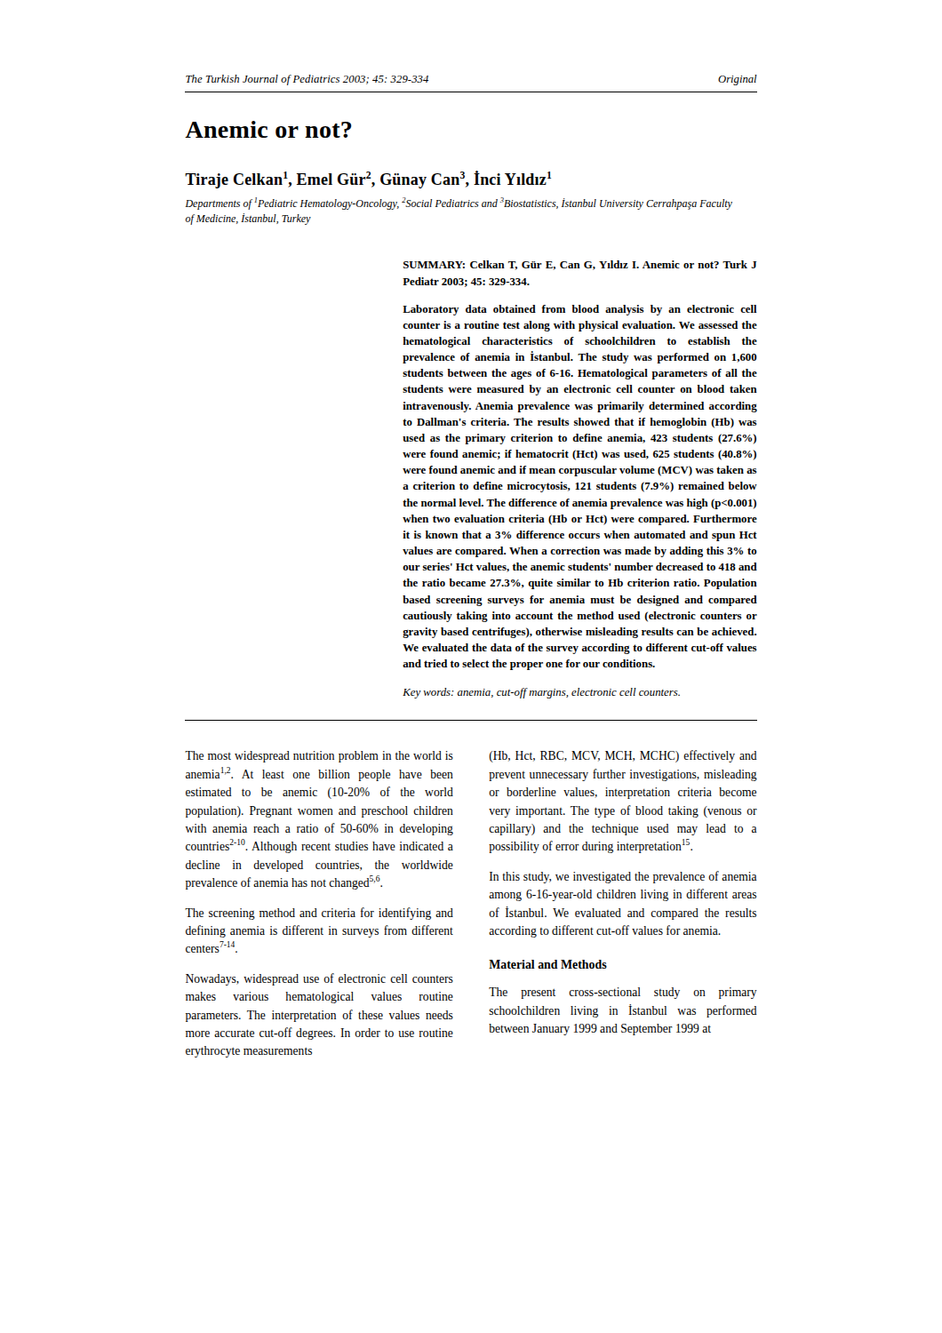The Turkish Journal of Pediatrics 2003; 45: 329-334 Original
Anemic or not?
Tiraje Celkan1, Emel Gür2, Günay Can3, İnci Yıldız1
Departments of 1Pediatric Hematology-Oncology, 2Social Pediatrics and 3Biostatistics, İstanbul University Cerrahpaşa Faculty
of Medicine, İstanbul, Turkey
SUMMARY: Celkan T, Gür E, Can G, Yıldız I. Anemic or not? Turk J Pediatr 2003; 45: 329-334.
Laboratory data obtained from blood analysis by an electronic cell counter is a routine test along with physical evaluation. We assessed the hematological characteristics of schoolchildren to establish the prevalence of anemia in İstanbul. The study was performed on 1,600 students between the ages of 6-16. Hematological parameters of all the students were measured by an electronic cell counter on blood taken intravenously. Anemia prevalence was primarily determined according to Dallman's criteria. The results showed that if hemoglobin (Hb) was used as the primary criterion to define anemia, 423 students (27.6%) were found anemic; if hematocrit (Hct) was used, 625 students (40.8%) were found anemic and if mean corpuscular volume (MCV) was taken as a criterion to define microcytosis, 121 students (7.9%) remained below the normal level. The difference of anemia prevalence was high (p<0.001) when two evaluation criteria (Hb or Hct) were compared. Furthermore it is known that a 3% difference occurs when automated and spun Hct values are compared. When a correction was made by adding this 3% to our series' Hct values, the anemic students' number decreased to 418 and the ratio became 27.3%, quite similar to Hb criterion ratio. Population based screening surveys for anemia must be designed and compared cautiously taking into account the method used (electronic counters or gravity based centrifuges), otherwise misleading results can be achieved. We evaluated the data of the survey according to different cut-off values and tried to select the proper one for our conditions.
Key words: anemia, cut-off margins, electronic cell counters.
The most widespread nutrition problem in the world is anemia1,2. At least one billion people have been estimated to be anemic (10-20% of the world population). Pregnant women and preschool children with anemia reach a ratio of 50-60% in developing countries2-10. Although recent studies have indicated a decline in developed countries, the worldwide prevalence of anemia has not changed5,6.
The screening method and criteria for identifying and defining anemia is different in surveys from different centers7-14.
Nowadays, widespread use of electronic cell counters makes various hematological values routine parameters. The interpretation of these values needs more accurate cut-off degrees. In order to use routine erythrocyte measurements
(Hb, Hct, RBC, MCV, MCH, MCHC) effectively and prevent unnecessary further investigations, misleading or borderline values, interpretation criteria become very important. The type of blood taking (venous or capillary) and the technique used may lead to a possibility of error during interpretation15.
In this study, we investigated the prevalence of anemia among 6-16-year-old children living in different areas of İstanbul. We evaluated and compared the results according to different cut-off values for anemia.
Material and Methods
The present cross-sectional study on primary schoolchildren living in İstanbul was performed between January 1999 and September 1999 at